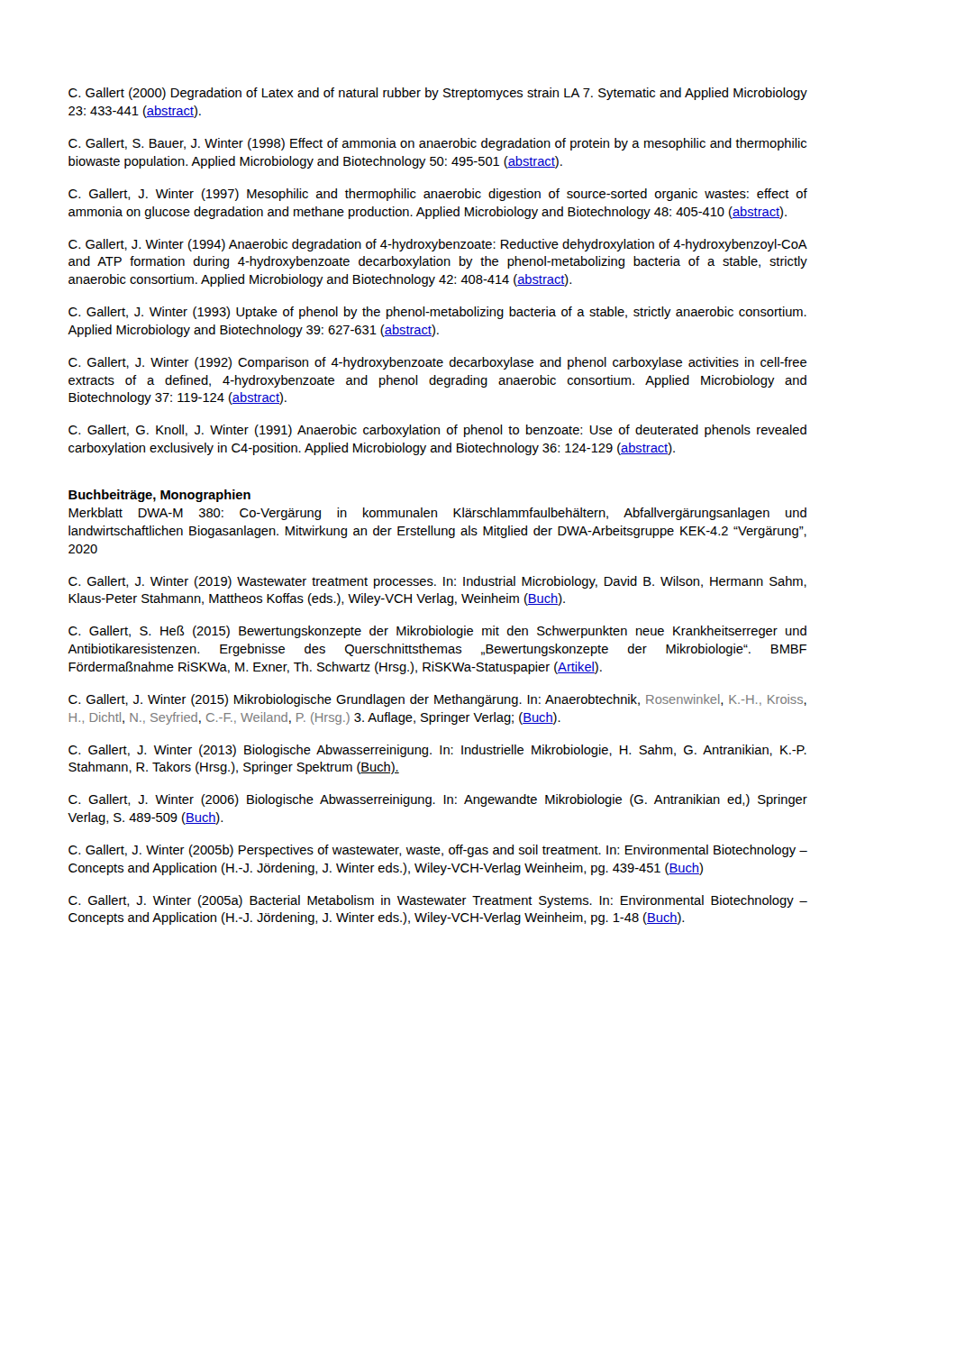C. Gallert (2000) Degradation of Latex and of natural rubber by Streptomyces strain LA 7. Sytematic and Applied Microbiology 23: 433-441 (abstract).
C. Gallert, S. Bauer, J. Winter (1998) Effect of ammonia on anaerobic degradation of protein by a mesophilic and thermophilic biowaste population. Applied Microbiology and Biotechnology 50: 495-501 (abstract).
C. Gallert, J. Winter (1997) Mesophilic and thermophilic anaerobic digestion of source-sorted organic wastes: effect of ammonia on glucose degradation and methane production. Applied Microbiology and Biotechnology 48: 405-410 (abstract).
C. Gallert, J. Winter (1994) Anaerobic degradation of 4-hydroxybenzoate: Reductive dehydroxylation of 4-hydroxybenzoyl-CoA and ATP formation during 4-hydroxybenzoate decarboxylation by the phenol-metabolizing bacteria of a stable, strictly anaerobic consortium. Applied Microbiology and Biotechnology 42: 408-414 (abstract).
C. Gallert, J. Winter (1993) Uptake of phenol by the phenol-metabolizing bacteria of a stable, strictly anaerobic consortium. Applied Microbiology and Biotechnology 39: 627-631 (abstract).
C. Gallert, J. Winter (1992) Comparison of 4-hydroxybenzoate decarboxylase and phenol carboxylase activities in cell-free extracts of a defined, 4-hydroxybenzoate and phenol degrading anaerobic consortium. Applied Microbiology and Biotechnology 37: 119-124 (abstract).
C. Gallert, G. Knoll, J. Winter (1991) Anaerobic carboxylation of phenol to benzoate: Use of deuterated phenols revealed carboxylation exclusively in C4-position. Applied Microbiology and Biotechnology 36: 124-129 (abstract).
Buchbeiträge, Monographien
Merkblatt DWA-M 380: Co-Vergärung in kommunalen Klärschlammfaulbehältern, Abfallvergärungsanlagen und landwirtschaftlichen Biogasanlagen. Mitwirkung an der Erstellung als Mitglied der DWA-Arbeitsgruppe KEK-4.2 “Vergärung”, 2020
C. Gallert, J. Winter (2019) Wastewater treatment processes. In: Industrial Microbiology, David B. Wilson, Hermann Sahm, Klaus-Peter Stahmann, Mattheos Koffas (eds.), Wiley-VCH Verlag, Weinheim (Buch).
C. Gallert, S. Heß (2015) Bewertungskonzepte der Mikrobiologie mit den Schwerpunkten neue Krankheitserreger und Antibiotikaresistenzen. Ergebnisse des Querschnittsthemas „Bewertungskonzepte der Mikrobiologie“. BMBF Fördermaßnahme RiSKWa, M. Exner, Th. Schwartz (Hrsg.), RiSKWa-Statuspapier (Artikel).
C. Gallert, J. Winter (2015) Mikrobiologische Grundlagen der Methangärung. In: Anaerobtechnik, Rosenwinkel, K.-H., Kroiss, H., Dichtl, N., Seyfried, C.-F., Weiland, P. (Hrsg.) 3. Auflage, Springer Verlag; (Buch).
C. Gallert, J. Winter (2013) Biologische Abwasserreinigung. In: Industrielle Mikrobiologie, H. Sahm, G. Antranikian, K.-P. Stahmann, R. Takors (Hrsg.), Springer Spektrum (Buch).
C. Gallert, J. Winter (2006) Biologische Abwasserreinigung. In: Angewandte Mikrobiologie (G. Antranikian ed,) Springer Verlag, S. 489-509 (Buch).
C. Gallert, J. Winter (2005b) Perspectives of wastewater, waste, off-gas and soil treatment. In: Environmental Biotechnology – Concepts and Application (H.-J. Jördening, J. Winter eds.), Wiley-VCH-Verlag Weinheim, pg. 439-451 (Buch)
C. Gallert, J. Winter (2005a) Bacterial Metabolism in Wastewater Treatment Systems. In: Environmental Biotechnology – Concepts and Application (H.-J. Jördening, J. Winter eds.), Wiley-VCH-Verlag Weinheim, pg. 1-48 (Buch).